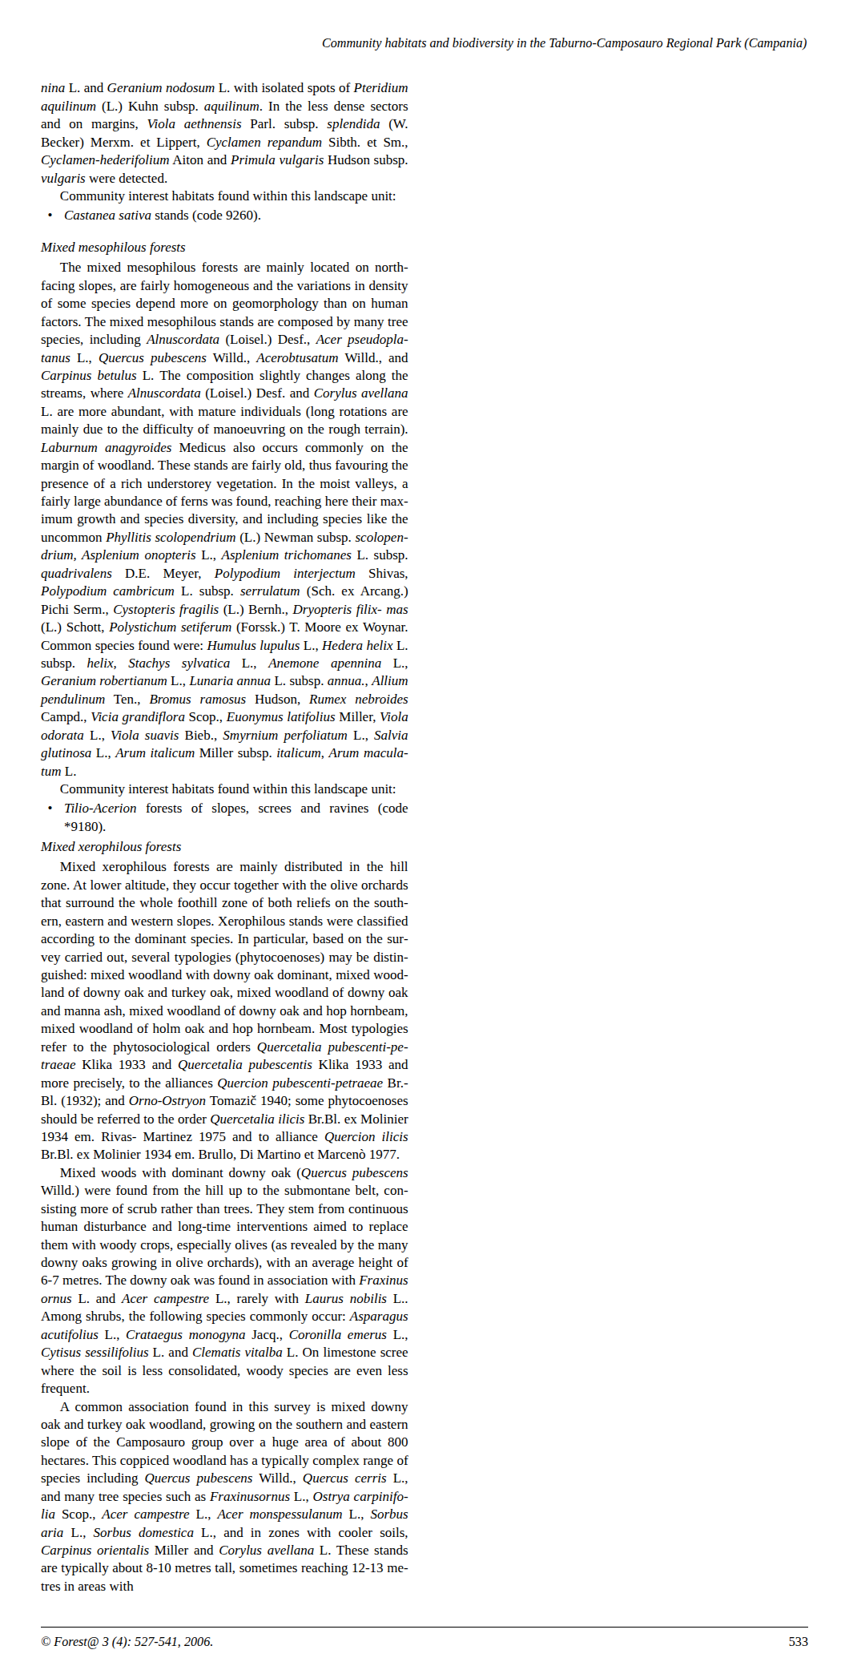Community habitats and biodiversity in the Taburno-Camposauro Regional Park (Campania)
nina L. and Geranium nodosum L. with isolated spots of Pteridium aquilinum (L.) Kuhn subsp. aquilinum. In the less dense sectors and on margins, Viola aethnensis Parl. subsp. splendida (W. Becker) Merxm. et Lippert, Cyclamen repandum Sibth. et Sm., Cyclamen-hederifolium Aiton and Primula vulgaris Hudson subsp. vulgaris were detected.
Community interest habitats found within this landscape unit:
Castanea sativa stands (code 9260).
Mixed mesophilous forests
The mixed mesophilous forests are mainly located on north-facing slopes, are fairly homogeneous and the variations in density of some species depend more on geomorphology than on human factors. The mixed mesophilous stands are composed by many tree species, including Alnuscordata (Loisel.) Desf., Acer pseudoplatanus L., Quercus pubescens Willd., Acerobtusatum Willd., and Carpinus betulus L. The composition slightly changes along the streams, where Alnuscordata (Loisel.) Desf. and Corylus avellana L. are more abundant, with mature individuals (long rotations are mainly due to the difficulty of manoeuvring on the rough terrain). Laburnum anagyroides Medicus also occurs commonly on the margin of woodland. These stands are fairly old, thus favouring the presence of a rich understorey vegetation. In the moist valleys, a fairly large abundance of ferns was found, reaching here their maximum growth and species diversity, and including species like the uncommon Phyllitis scolopendrium (L.) Newman subsp. scolopendrium, Asplenium onopteris L., Asplenium trichomanes L. subsp. quadrivalens D.E. Meyer, Polypodium interjectum Shivas, Polypodium cambricum L. subsp. serrulatum (Sch. ex Arcang.) Pichi Serm., Cystopteris fragilis (L.) Bernh., Dryopteris filix- mas (L.) Schott, Polystichum setiferum (Forssk.) T. Moore ex Woynar. Common species found were: Humulus lupulus L., Hedera helix L. subsp. helix, Stachys sylvatica L., Anemone apennina L., Geranium robertianum L., Lunaria annua L. subsp. annua., Allium pendulinum Ten., Bromus ramosus Hudson, Rumex nebroides Campd., Vicia grandiflora Scop., Euonymus latifolius Miller, Viola odorata L., Viola suavis Bieb., Smyrnium perfoliatum L., Salvia glutinosa L., Arum italicum Miller subsp. italicum, Arum maculatum L.
Community interest habitats found within this landscape unit:
Tilio-Acerion forests of slopes, screes and ravines (code *9180).
Mixed xerophilous forests
Mixed xerophilous forests are mainly distributed in the hill zone. At lower altitude, they occur together with the olive orchards that surround the whole foothill zone of both reliefs on the southern, eastern and western slopes. Xerophilous stands were classified according to the dominant species. In particular, based on the survey carried out, several typologies (phytocoenoses) may be distinguished: mixed woodland with downy oak dominant, mixed woodland of downy oak and turkey oak, mixed woodland of downy oak and manna ash, mixed woodland of downy oak and hop hornbeam, mixed woodland of holm oak and hop hornbeam. Most typologies refer to the phytosociological orders Quercetalia pubescenti-petraeae Klika 1933 and Quercetalia pubescentis Klika 1933 and more precisely, to the alliances Quercion pubescenti-petraeae Br.-Bl. (1932); and Orno-Ostryon Tomazič 1940; some phytocoenoses should be referred to the order Quercetalia ilicis Br.Bl. ex Molinier 1934 em. Rivas- Martinez 1975 and to alliance Quercion ilicis Br.Bl. ex Molinier 1934 em. Brullo, Di Martino et Marcenò 1977.
Mixed woods with dominant downy oak (Quercus pubescens Willd.) were found from the hill up to the submontane belt, consisting more of scrub rather than trees. They stem from continuous human disturbance and long-time interventions aimed to replace them with woody crops, especially olives (as revealed by the many downy oaks growing in olive orchards), with an average height of 6-7 metres. The downy oak was found in association with Fraxinus ornus L. and Acer campestre L., rarely with Laurus nobilis L.. Among shrubs, the following species commonly occur: Asparagus acutifolius L., Crataegus monogyna Jacq., Coronilla emerus L., Cytisus sessilifolius L. and Clematis vitalba L. On limestone scree where the soil is less consolidated, woody species are even less frequent.
A common association found in this survey is mixed downy oak and turkey oak woodland, growing on the southern and eastern slope of the Camposauro group over a huge area of about 800 hectares. This coppiced woodland has a typically complex range of species including Quercus pubescens Willd., Quercus cerris L., and many tree species such as Fraxinusornus L., Ostrya carpinifolia Scop., Acer campestre L., Acer monspessulanum L., Sorbus aria L., Sorbus domestica L., and in zones with cooler soils, Carpinus orientalis Miller and Corylus avellana L. These stands are typically about 8-10 metres tall, sometimes reaching 12-13 metres in areas with
© Forest@ 3 (4): 527-541, 2006. 533